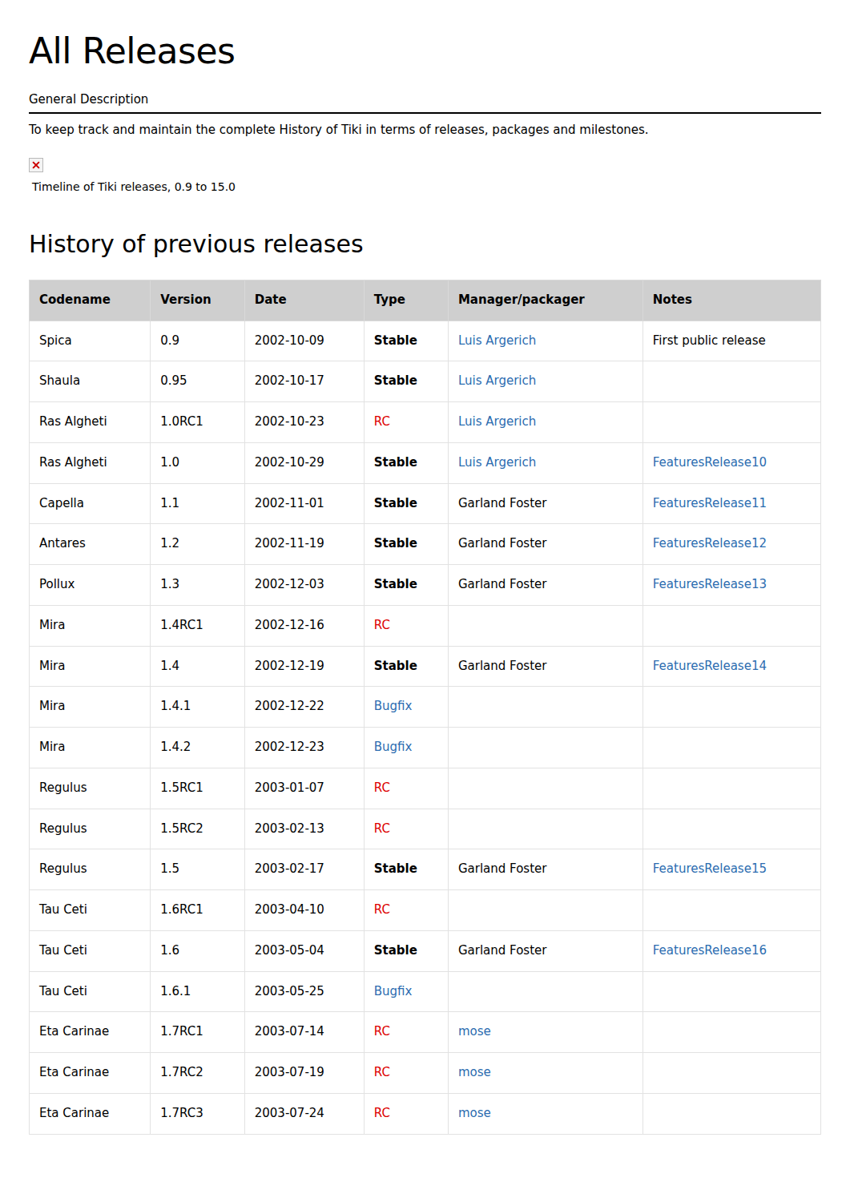All Releases
General Description
To keep track and maintain the complete History of Tiki in terms of releases, packages and milestones.
Timeline of Tiki releases, 0.9 to 15.0
History of previous releases
| Codename | Version | Date | Type | Manager/packager | Notes |
| --- | --- | --- | --- | --- | --- |
| Spica | 0.9 | 2002-10-09 | Stable | Luis Argerich | First public release |
| Shaula | 0.95 | 2002-10-17 | Stable | Luis Argerich | |
| Ras Algheti | 1.0RC1 | 2002-10-23 | RC | Luis Argerich | |
| Ras Algheti | 1.0 | 2002-10-29 | Stable | Luis Argerich | FeaturesRelease10 |
| Capella | 1.1 | 2002-11-01 | Stable | Garland Foster | FeaturesRelease11 |
| Antares | 1.2 | 2002-11-19 | Stable | Garland Foster | FeaturesRelease12 |
| Pollux | 1.3 | 2002-12-03 | Stable | Garland Foster | FeaturesRelease13 |
| Mira | 1.4RC1 | 2002-12-16 | RC | | |
| Mira | 1.4 | 2002-12-19 | Stable | Garland Foster | FeaturesRelease14 |
| Mira | 1.4.1 | 2002-12-22 | Bugfix | | |
| Mira | 1.4.2 | 2002-12-23 | Bugfix | | |
| Regulus | 1.5RC1 | 2003-01-07 | RC | | |
| Regulus | 1.5RC2 | 2003-02-13 | RC | | |
| Regulus | 1.5 | 2003-02-17 | Stable | Garland Foster | FeaturesRelease15 |
| Tau Ceti | 1.6RC1 | 2003-04-10 | RC | | |
| Tau Ceti | 1.6 | 2003-05-04 | Stable | Garland Foster | FeaturesRelease16 |
| Tau Ceti | 1.6.1 | 2003-05-25 | Bugfix | | |
| Eta Carinae | 1.7RC1 | 2003-07-14 | RC | mose | |
| Eta Carinae | 1.7RC2 | 2003-07-19 | RC | mose | |
| Eta Carinae | 1.7RC3 | 2003-07-24 | RC | mose | |